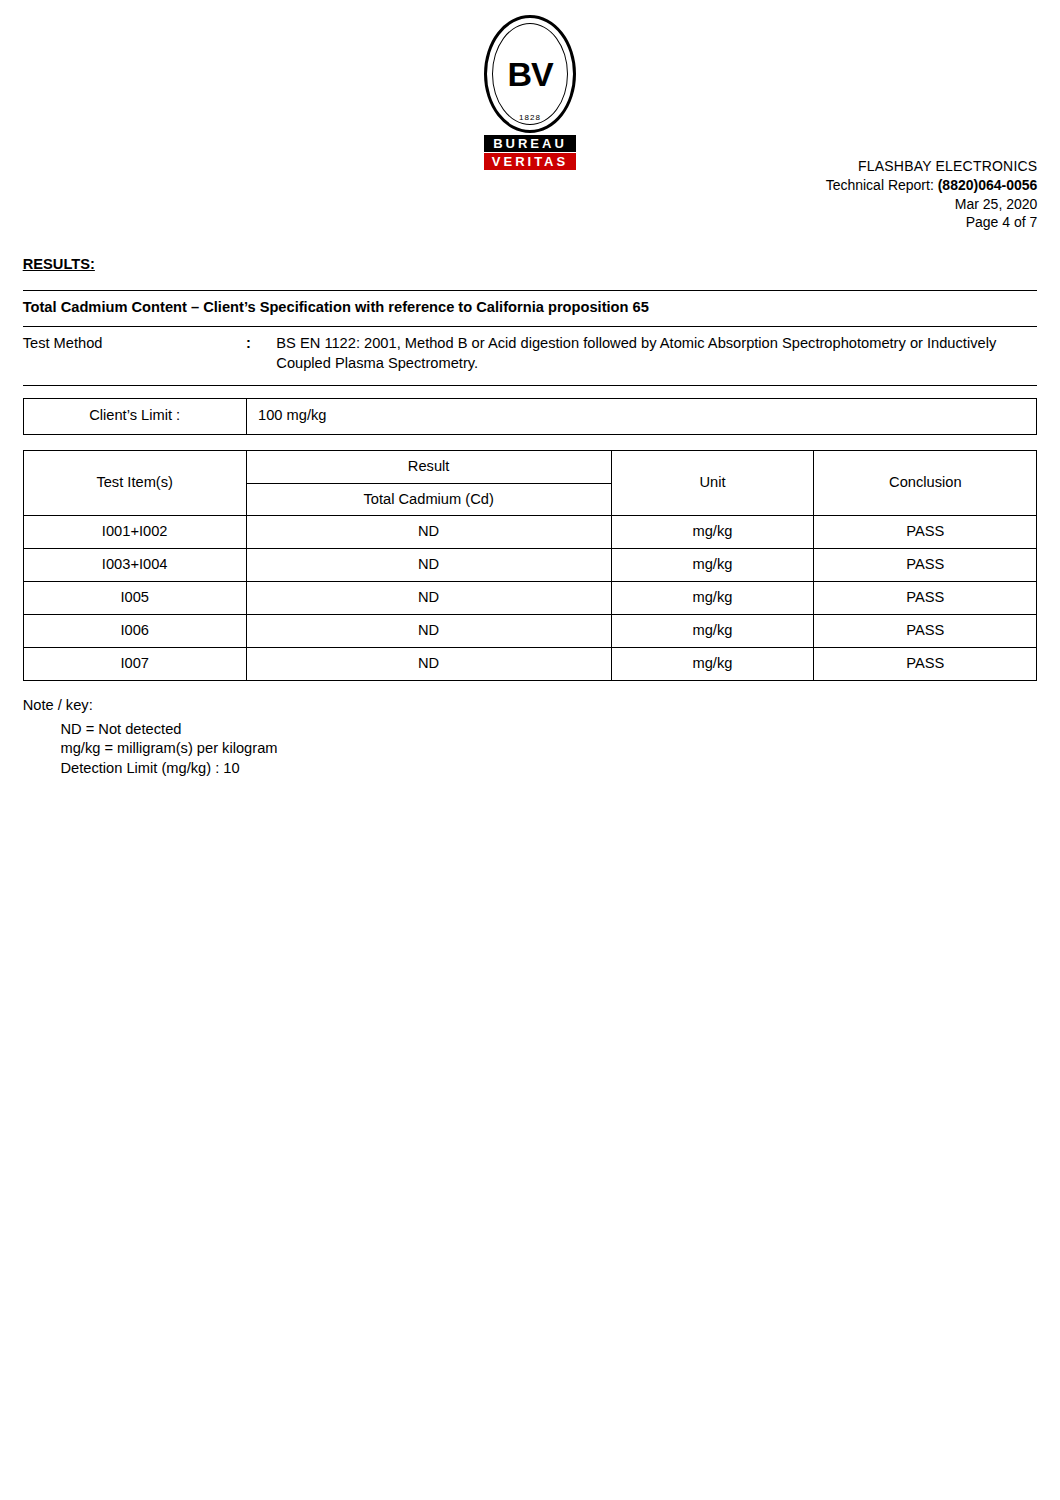BV
1828
BUREAU
VERITAS
FLASHBAY ELECTRONICS
Technical Report: (8820)064-0056
Mar 25, 2020
Page 4 of 7
RESULTS:
Total Cadmium Content – Client’s Specification with reference to California proposition 65
Test Method
:
BS EN 1122: 2001, Method B or Acid digestion followed by Atomic Absorption Spectrophotometry or Inductively Coupled Plasma Spectrometry.
| Client’s Limit : | 100 mg/kg |
| Test Item(s) | Result | Unit | Conclusion |
| --- | --- | --- | --- |
| Total Cadmium (Cd) |
| I001+I002 | ND | mg/kg | PASS |
| I003+I004 | ND | mg/kg | PASS |
| I005 | ND | mg/kg | PASS |
| I006 | ND | mg/kg | PASS |
| I007 | ND | mg/kg | PASS |
Note / key:
ND = Not detected
mg/kg = milligram(s) per kilogram
Detection Limit (mg/kg) : 10